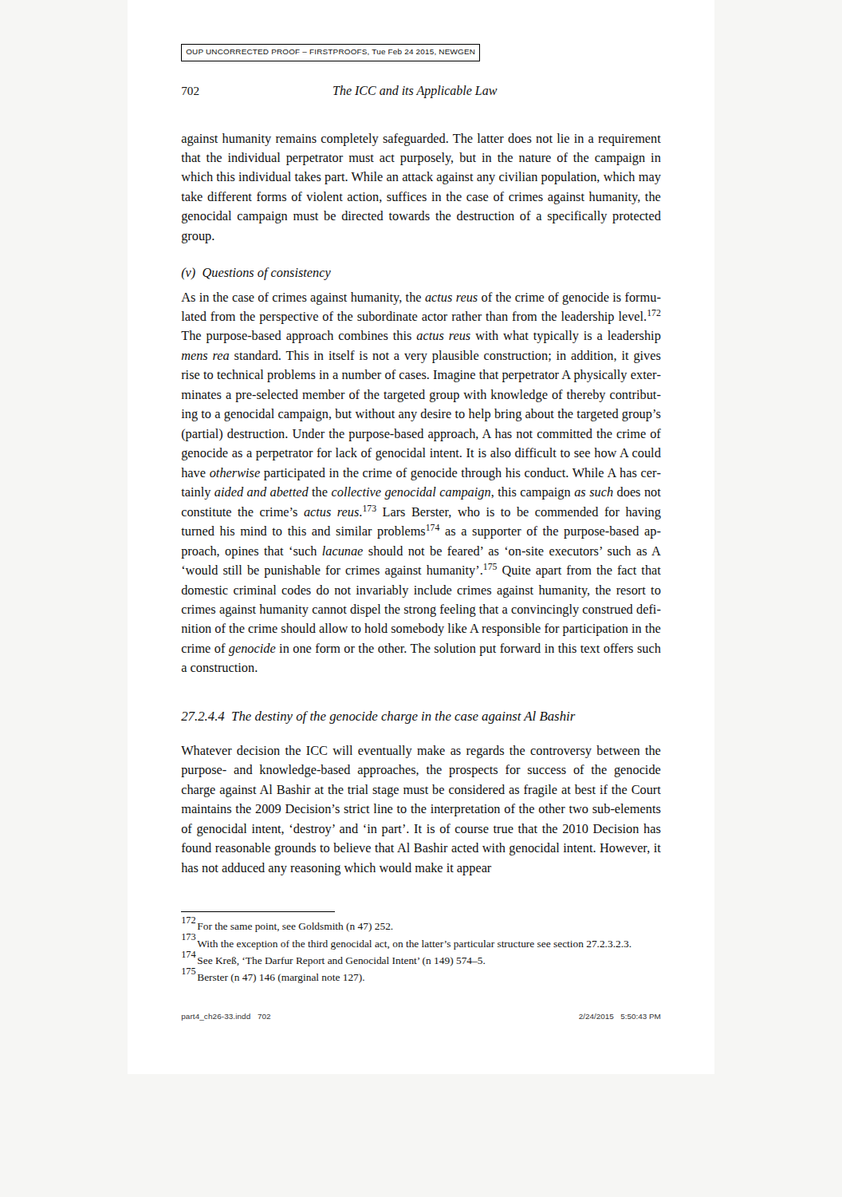OUP UNCORRECTED PROOF – FIRSTPROOFS, Tue Feb 24 2015, NEWGEN
702 The ICC and its Applicable Law
against humanity remains completely safeguarded. The latter does not lie in a requirement that the individual perpetrator must act purposely, but in the nature of the campaign in which this individual takes part. While an attack against any civilian population, which may take different forms of violent action, suffices in the case of crimes against humanity, the genocidal campaign must be directed towards the destruction of a specifically protected group.
(v) Questions of consistency
As in the case of crimes against humanity, the actus reus of the crime of genocide is formulated from the perspective of the subordinate actor rather than from the leadership level.172 The purpose-based approach combines this actus reus with what typically is a leadership mens rea standard. This in itself is not a very plausible construction; in addition, it gives rise to technical problems in a number of cases. Imagine that perpetrator A physically exterminates a pre-selected member of the targeted group with knowledge of thereby contributing to a genocidal campaign, but without any desire to help bring about the targeted group’s (partial) destruction. Under the purpose-based approach, A has not committed the crime of genocide as a perpetrator for lack of genocidal intent. It is also difficult to see how A could have otherwise participated in the crime of genocide through his conduct. While A has certainly aided and abetted the collective genocidal campaign, this campaign as such does not constitute the crime’s actus reus.173 Lars Berster, who is to be commended for having turned his mind to this and similar problems174 as a supporter of the purpose-based approach, opines that ‘such lacunae should not be feared’ as ‘on-site executors’ such as A ‘would still be punishable for crimes against humanity’.175 Quite apart from the fact that domestic criminal codes do not invariably include crimes against humanity, the resort to crimes against humanity cannot dispel the strong feeling that a convincingly construed definition of the crime should allow to hold somebody like A responsible for participation in the crime of genocide in one form or the other. The solution put forward in this text offers such a construction.
27.2.4.4 The destiny of the genocide charge in the case against Al Bashir
Whatever decision the ICC will eventually make as regards the controversy between the purpose- and knowledge-based approaches, the prospects for success of the genocide charge against Al Bashir at the trial stage must be considered as fragile at best if the Court maintains the 2009 Decision’s strict line to the interpretation of the other two sub-elements of genocidal intent, ‘destroy’ and ‘in part’. It is of course true that the 2010 Decision has found reasonable grounds to believe that Al Bashir acted with genocidal intent. However, it has not adduced any reasoning which would make it appear
172 For the same point, see Goldsmith (n 47) 252.
173 With the exception of the third genocidal act, on the latter’s particular structure see section 27.2.3.2.3.
174 See Kreß, ‘The Darfur Report and Genocidal Intent’ (n 149) 574–5.
175 Berster (n 47) 146 (marginal note 127).
part4_ch26-33.indd 702 2/24/2015 5:50:43 PM